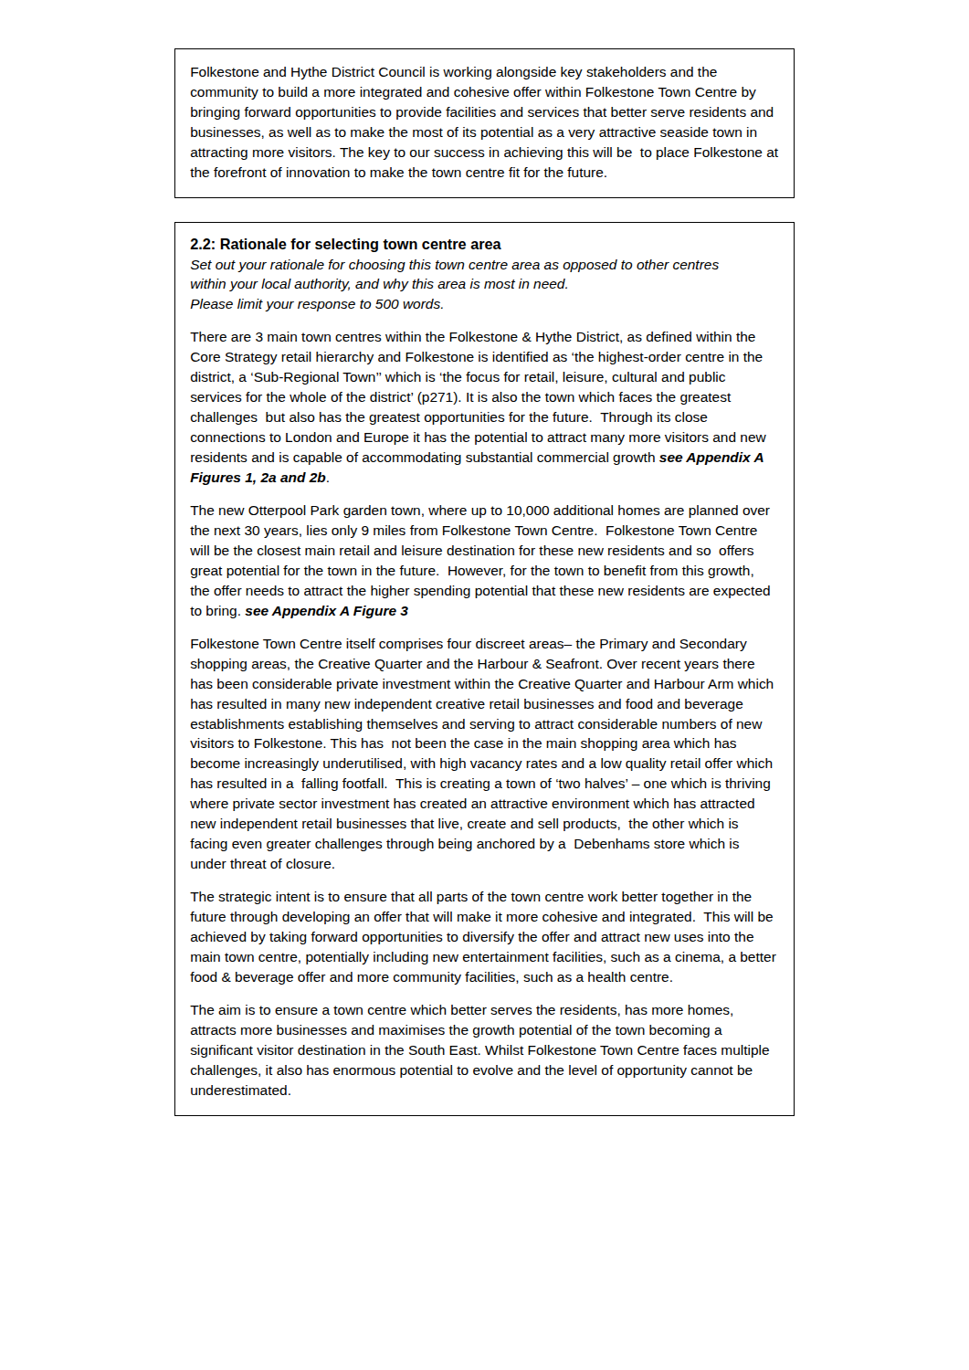Folkestone and Hythe District Council is working alongside key stakeholders and the community to build a more integrated and cohesive offer within Folkestone Town Centre by bringing forward opportunities to provide facilities and services that better serve residents and businesses, as well as to make the most of its potential as a very attractive seaside town in attracting more visitors. The key to our success in achieving this will be to place Folkestone at the forefront of innovation to make the town centre fit for the future.
2.2: Rationale for selecting town centre area
Set out your rationale for choosing this town centre area as opposed to other centres within your local authority, and why this area is most in need. Please limit your response to 500 words.
There are 3 main town centres within the Folkestone & Hythe District, as defined within the Core Strategy retail hierarchy and Folkestone is identified as ‘the highest-order centre in the district, a ‘Sub-Regional Town’’ which is ‘the focus for retail, leisure, cultural and public services for the whole of the district’ (p271). It is also the town which faces the greatest challenges but also has the greatest opportunities for the future. Through its close connections to London and Europe it has the potential to attract many more visitors and new residents and is capable of accommodating substantial commercial growth see Appendix A Figures 1, 2a and 2b.
The new Otterpool Park garden town, where up to 10,000 additional homes are planned over the next 30 years, lies only 9 miles from Folkestone Town Centre. Folkestone Town Centre will be the closest main retail and leisure destination for these new residents and so offers great potential for the town in the future. However, for the town to benefit from this growth, the offer needs to attract the higher spending potential that these new residents are expected to bring. see Appendix A Figure 3
Folkestone Town Centre itself comprises four discreet areas– the Primary and Secondary shopping areas, the Creative Quarter and the Harbour & Seafront. Over recent years there has been considerable private investment within the Creative Quarter and Harbour Arm which has resulted in many new independent creative retail businesses and food and beverage establishments establishing themselves and serving to attract considerable numbers of new visitors to Folkestone. This has not been the case in the main shopping area which has become increasingly underutilised, with high vacancy rates and a low quality retail offer which has resulted in a falling footfall. This is creating a town of ‘two halves’ – one which is thriving where private sector investment has created an attractive environment which has attracted new independent retail businesses that live, create and sell products, the other which is facing even greater challenges through being anchored by a Debenhams store which is under threat of closure.
The strategic intent is to ensure that all parts of the town centre work better together in the future through developing an offer that will make it more cohesive and integrated. This will be achieved by taking forward opportunities to diversify the offer and attract new uses into the main town centre, potentially including new entertainment facilities, such as a cinema, a better food & beverage offer and more community facilities, such as a health centre.
The aim is to ensure a town centre which better serves the residents, has more homes, attracts more businesses and maximises the growth potential of the town becoming a significant visitor destination in the South East. Whilst Folkestone Town Centre faces multiple challenges, it also has enormous potential to evolve and the level of opportunity cannot be underestimated.